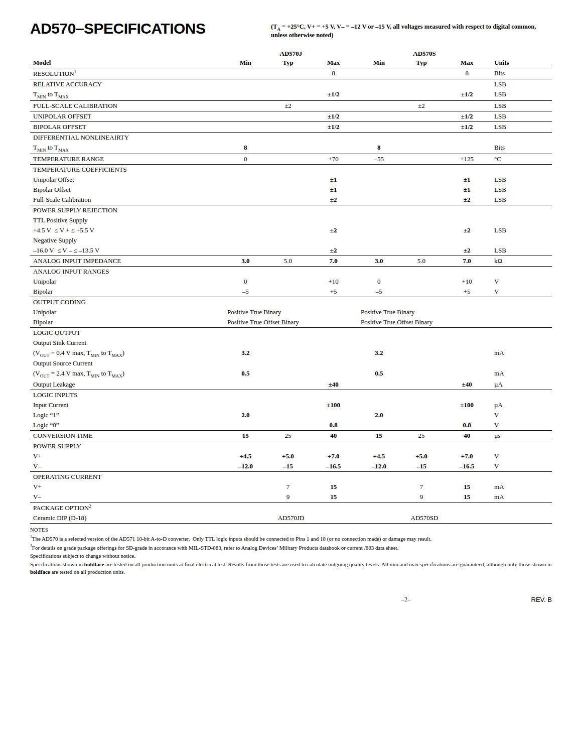AD570–SPECIFICATIONS
(TA = +25°C, V+ = +5 V, V– = –12 V or –15 V, all voltages measured with respect to digital common, unless otherwise noted)
| | AD570J | AD570S | |
| --- | --- | --- | --- |
| Model | Min | Typ | Max | Min | Typ | Max | Units |
| RESOLUTION 1 | | | 8 | | | 8 | Bits |
| RELATIVE ACCURACY | | | | | | | LSB |
| T MIN to T MAX | | | ±1/2 | | | ±1/2 | LSB |
| FULL-SCALE CALIBRATION | | ±2 | | | ±2 | | LSB |
| UNIPOLAR OFFSET | | | ±1/2 | | | ±1/2 | LSB |
| BIPOLAR OFFSET | | | ±1/2 | | | ±1/2 | LSB |
| DIFFERENTIAL NONLINEAIRTY | | | | | | | |
| T MIN to T MAX | 8 | | | 8 | | | Bits |
| TEMPERATURE RANGE | 0 | | +70 | –55 | | +125 | °C |
| TEMPERATURE COEFFICIENTS | | | | | | | |
| Unipolar Offset | | | ±1 | | | ±1 | LSB |
| Bipolar Offset | | | ±1 | | | ±1 | LSB |
| Full-Scale Calibration | | | ±2 | | | ±2 | LSB |
| POWER SUPPLY REJECTION | | | | | | | |
| TTL Positive Supply | | | | | | | |
| +4.5 V ≤ V + ≤ +5.5 V | | | ±2 | | | ±2 | LSB |
| Negative Supply | | | | | | | |
| –16.0 V ≤ V – ≤ –13.5 V | | | ±2 | | | ±2 | LSB |
| ANALOG INPUT IMPEDANCE | 3.0 | 5.0 | 7.0 | 3.0 | 5.0 | 7.0 | kΩ |
| ANALOG INPUT RANGES | | | | | | | |
| Unipolar | 0 | | +10 | 0 | | +10 | V |
| Bipolar | –5 | | +5 | –5 | | +5 | V |
| OUTPUT CODING | | | | | | | |
| Unipolar | Positive True Binary | Positive True Binary | |
| Bipolar | Positive True Offset Binary | Positive True Offset Binary | |
| LOGIC OUTPUT | | | | | | | |
| Output Sink Current | | | | | | | |
| (V OUT = 0.4 V max, T MIN to T MAX ) | 3.2 | | | 3.2 | | | mA |
| Output Source Current | | | | | | | |
| (V OUT = 2.4 V max, T MIN to T MAX ) | 0.5 | | | 0.5 | | | mA |
| Output Leakage | | | ±40 | | | ±40 | µA |
| LOGIC INPUTS | | | | | | | |
| Input Current | | | ±100 | | | ±100 | µA |
| Logic “1” | 2.0 | | | 2.0 | | | V |
| Logic “0” | | | 0.8 | | | 0.8 | V |
| CONVERSION TIME | 15 | 25 | 40 | 15 | 25 | 40 | µs |
| POWER SUPPLY | | | | | | | |
| V+ | +4.5 | +5.0 | +7.0 | +4.5 | +5.0 | +7.0 | V |
| V– | –12.0 | –15 | –16.5 | –12.0 | –15 | –16.5 | V |
| OPERATING CURRENT | | | | | | | |
| V+ | | 7 | 15 | | 7 | 15 | mA |
| V– | | 9 | 15 | | 9 | 15 | mA |
| PACKAGE OPTION 2 | | | | | | | |
| Ceramic DIP (D-18) | AD570JD | AD570SD | |
NOTES
1The AD570 is a selected version of the AD571 10-bit A-to-D converter. Only TTL logic inputs should be connected to Pins 1 and 18 (or no connection made) or damage may result.
2For details on grade package offerings for SD-grade in accorance with MIL-STD-883, refer to Analog Devices’ Military Products databook or current /883 data sheet.
Specifications subject to change without notice.
Specifications shown in boldface are tested on all production units at final electrical test. Results from those tests are used to calculate outgoing quality levels. All min and max specifications are guaranteed, although only those shown in boldface are tested on all production units.
–2–
REV. B